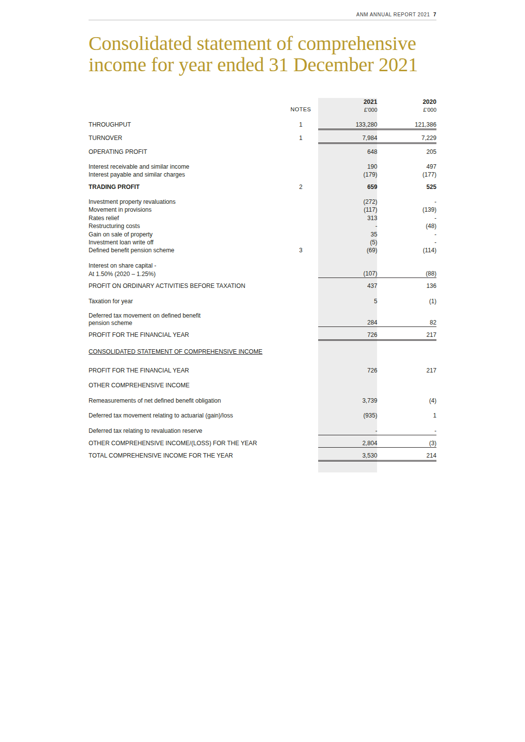ANM ANNUAL REPORT 2021 7
Consolidated statement of comprehensive
income for year ended 31 December 2021
| | NOTES | 2021 £’000 | 2020 £’000 |
| --- | --- | --- | --- |
| Throughput | 1 | 133,280 | 121,386 |
| Turnover | 1 | 7,984 | 7,229 |
| Operating profit | | 648 | 205 |
| Interest receivable and similar income | | 190 | 497 |
| Interest payable and similar charges | | (179) | (177) |
| Trading profit | 2 | 659 | 525 |
| Investment property revaluations | | (272) | - |
| Movement in provisions | | (117) | (139) |
| Rates relief | | 313 | - |
| Restructuring costs | | - | (48) |
| Gain on sale of property | | 35 | - |
| Investment loan write off | | (5) | - |
| Defined benefit pension scheme | 3 | (69) | (114) |
| Interest on share capital - | | | |
| At 1.50% (2020 – 1.25%) | | (107) | (88) |
| Profit on ordinary activities before taxation | | 437 | 136 |
| Taxation for year | | 5 | (1) |
| Deferred tax movement on defined benefit pension scheme | | 284 | 82 |
| Profit for the financial year | | 726 | 217 |
| Consolidated statement of comprehensive income | | | |
| Profit for the financial year | | 726 | 217 |
| Other comprehensive income | | | |
| Remeasurements of net defined benefit obligation | | 3,739 | (4) |
| Deferred tax movement relating to actuarial (gain)/loss | | (935) | 1 |
| Deferred tax relating to revaluation reserve | | - | - |
| Other comprehensive income/(loss) for the year | | 2,804 | (3) |
| Total comprehensive income for the year | | 3,530 | 214 |